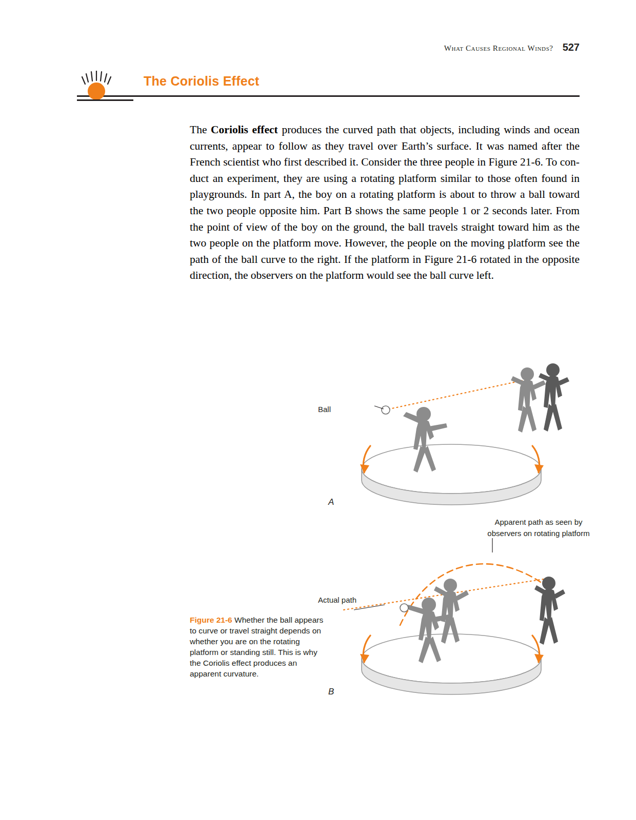What Causes Regional Winds?527
The Coriolis Effect
The Coriolis effect produces the curved path that objects, including winds and ocean currents, appear to follow as they travel over Earth’s surface. It was named after the French scientist who first described it. Consider the three people in Figure 21-6. To conduct an experiment, they are using a rotating platform similar to those often found in playgrounds. In part A, the boy on a rotating platform is about to throw a ball toward the two people opposite him. Part B shows the same people 1 or 2 seconds later. From the point of view of the boy on the ground, the ball travels straight toward him as the two people on the platform move. However, the people on the moving platform see the path of the ball curve to the right. If the platform in Figure 21-6 rotated in the opposite direction, the observers on the platform would see the ball curve left.
Ball
A
Apparent path as seen by
observers on rotating platform
Actual path
B
Figure 21-6 Whether the ball appears to curve or travel straight depends on whether you are on the rotating platform or standing still. This is why the Coriolis effect produces an apparent curvature.